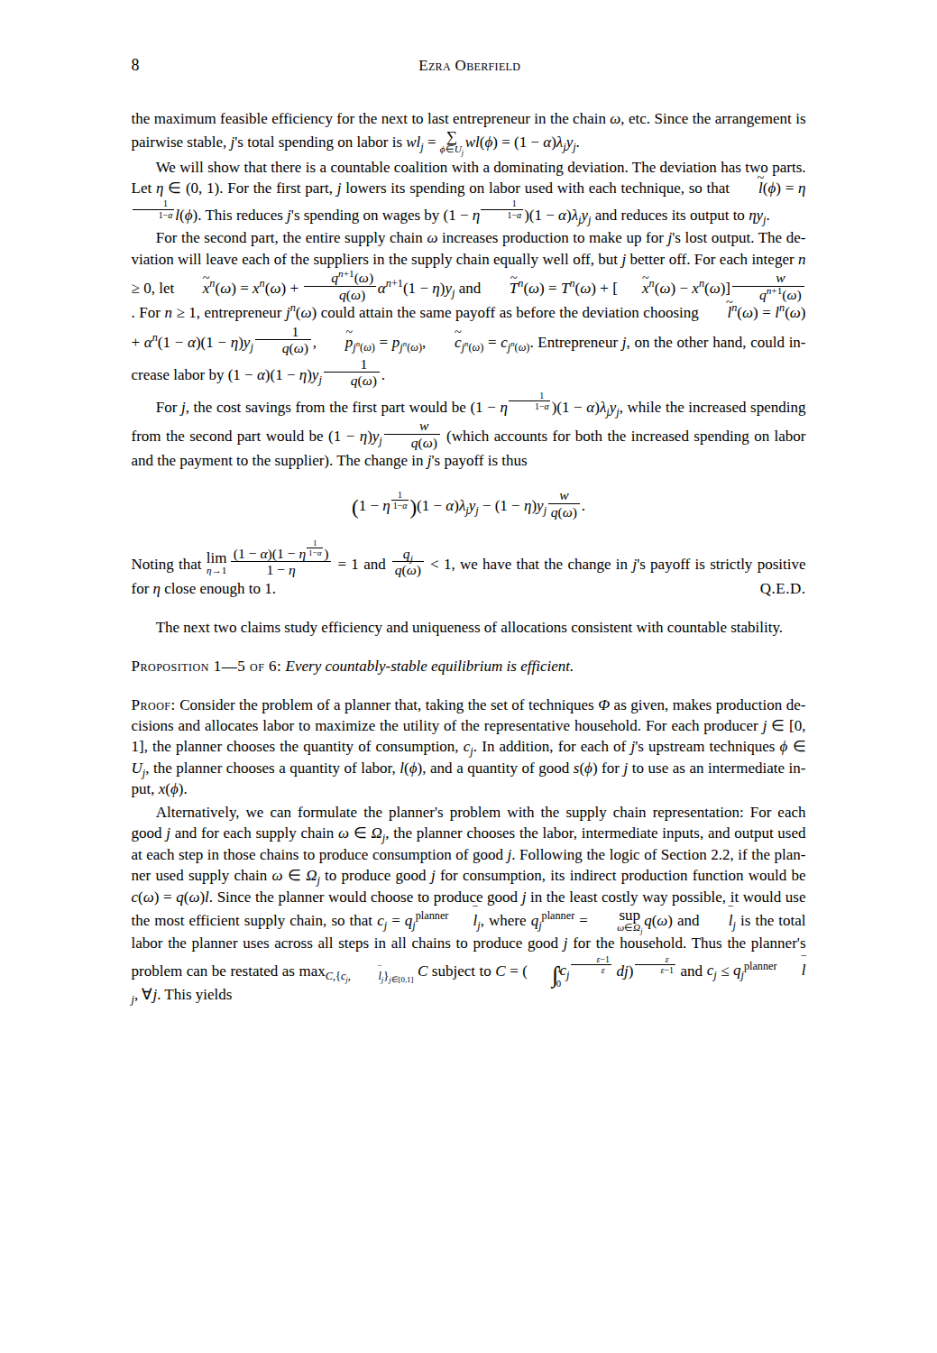8 Ezra Oberfield
the maximum feasible efficiency for the next to last entrepreneur in the chain ω, etc. Since the arrangement is pairwise stable, j's total spending on labor is wlj = ∑ϕ∈Uj wl(ϕ) = (1 − α)λjyj.
We will show that there is a countable coalition with a dominating deviation. The deviation has two parts. Let η ∈ (0, 1). For the first part, j lowers its spending on labor used with each technique, so that ~l(ϕ) = η11−αl(ϕ). This reduces j's spending on wages by (1 − η11−α)(1 − α)λjyj and reduces its output to ηyj.
For the second part, the entire supply chain ω increases production to make up for j's lost output. The deviation will leave each of the suppliers in the supply chain equally well off, but j better off. For each integer n ≥ 0, let ~xn(ω) = xn(ω) + qn+1(ω) q(ω) αn+1(1 − η)yj and ~Tn(ω) = Tn(ω) + [~xn(ω) − xn(ω)]wqn+1(ω). For n ≥ 1, entrepreneur jn(ω) could attain the same payoff as before the deviation choosing ~ln(ω) = ln(ω) + αn(1 − α)(1 − η)yj1 q(ω), ~pjn(ω) = pjn(ω), ~cjn(ω) = cjn(ω). Entrepreneur j, on the other hand, could increase labor by (1 − α)(1 − η)yj1 q(ω).
For j, the cost savings from the first part would be (1 − η11−α)(1 − α)λjyj, while the increased spending from the second part would be (1 − η)yjwq(ω) (which accounts for both the increased spending on labor and the payment to the supplier). The change in j's payoff is thus
(1 − η11−α)(1 − α)λjyj − (1 − η)yjwq(ω).
Noting that lim η→1(1 − α)(1 − η11−α) 1 − η = 1 and qj q(ω) < 1, we have that the change in j's payoff is strictly positive for η close enough to 1. Q.E.D.
The next two claims study efficiency and uniqueness of allocations consistent with countable stability.
Proposition 1—5 of 6: Every countably-stable equilibrium is efficient.
Proof: Consider the problem of a planner that, taking the set of techniques Φ as given, makes production decisions and allocates labor to maximize the utility of the representative household. For each producer j ∈ [0, 1], the planner chooses the quantity of consumption, cj. In addition, for each of j's upstream techniques ϕ ∈ Uj, the planner chooses a quantity of labor, l(ϕ), and a quantity of good s(ϕ) for j to use as an intermediate input, x(ϕ).
Alternatively, we can formulate the planner's problem with the supply chain representation: For each good j and for each supply chain ω ∈ Ωj, the planner chooses the labor, intermediate inputs, and output used at each step in those chains to produce consumption of good j. Following the logic of Section 2.2, if the planner used supply chain ω ∈ Ωj to produce good j for consumption, its indirect production function would be c(ω) = q(ω)l. Since the planner would choose to produce good j in the least costly way possible, it would use the most efficient supply chain, so that cj = qjplanner‾lj, where qjplanner = sup ω∈Ωj q(ω) and ‾lj is the total labor the planner uses across all steps in all chains to produce good j for the household. Thus the planner's problem can be restated as maxC,{cj, ‾lj}j∈[0,1] C subject to C = (∫01 cjε−1 ε dj)εε−1 and cj ≤ qjplanner‾lj, ∀j. This yields